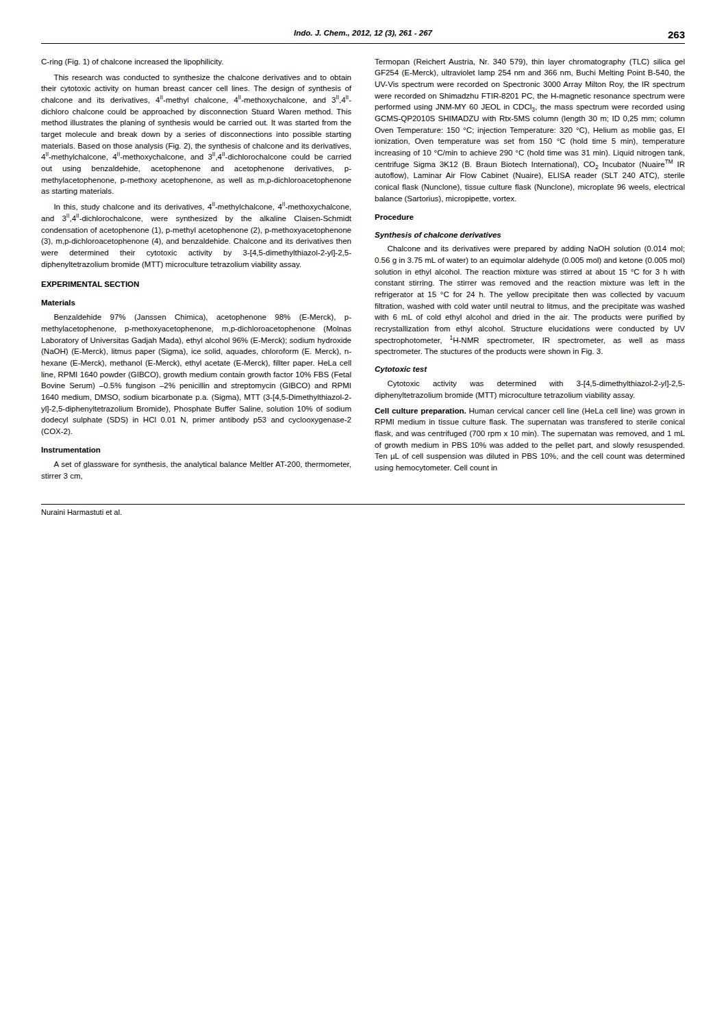Indo. J. Chem., 2012, 12 (3), 261 - 267 263
C-ring (Fig. 1) of chalcone increased the lipophilicity.
This research was conducted to synthesize the chalcone derivatives and to obtain their cytotoxic activity on human breast cancer cell lines. The design of synthesis of chalcone and its derivatives, 4II-methyl chalcone, 4II-methoxychalcone, and 3II,4II-dichloro chalcone could be approached by disconnection Stuard Waren method. This method illustrates the planing of synthesis would be carried out. It was started from the target molecule and break down by a series of disconnections into possible starting materials. Based on those analysis (Fig. 2), the synthesis of chalcone and its derivatives, 4II-methylchalcone, 4II-methoxychalcone, and 3II,4II-dichlorochalcone could be carried out using benzaldehide, acetophenone and acetophenone derivatives, p-methylacetophenone, p-methoxy acetophenone, as well as m,p-dichloroacetophenone as starting materials.
In this, study chalcone and its derivatives, 4II-methylchalcone, 4II-methoxychalcone, and 3II,4II-dichlorochalcone, were synthesized by the alkaline Claisen-Schmidt condensation of acetophenone (1), p-methyl acetophenone (2), p-methoxyacetophenone (3), m,p-dichloroacetophenone (4), and benzaldehide. Chalcone and its derivatives then were determined their cytotoxic activity by 3-[4,5-dimethylthiazol-2-yl]-2,5-diphenyltetrazolium bromide (MTT) microculture tetrazolium viability assay.
Experimental Section
Materials
Benzaldehide 97% (Janssen Chimica), acetophenone 98% (E-Merck), p-methylacetophenone, p-methoxyacetophenone, m,p-dichloroacetophenone (Molnas Laboratory of Universitas Gadjah Mada), ethyl alcohol 96% (E-Merck); sodium hydroxide (NaOH) (E-Merck), litmus paper (Sigma), ice solid, aquades, chloroform (E. Merck), n-hexane (E-Merck), methanol (E-Merck), ethyl acetate (E-Merck), fillter paper. HeLa cell line, RPMI 1640 powder (GIBCO), growth medium contain growth factor 10% FBS (Fetal Bovine Serum) –0.5% fungison –2% penicillin and streptomycin (GIBCO) and RPMI 1640 medium, DMSO, sodium bicarbonate p.a. (Sigma), MTT (3-[4,5-Dimethylthiazol-2-yl]-2,5-diphenyltetrazolium Bromide), Phosphate Buffer Saline, solution 10% of sodium dodecyl sulphate (SDS) in HCl 0.01 N, primer antibody p53 and cyclooxygenase-2 (COX-2).
Instrumentation
A set of glassware for synthesis, the analytical balance Meltler AT-200, thermometer, stirrer 3 cm,
Termopan (Reichert Austria, Nr. 340 579), thin layer chromatography (TLC) silica gel GF254 (E-Merck), ultraviolet lamp 254 nm and 366 nm, Buchi Melting Point B-540, the UV-Vis spectrum were recorded on Spectronic 3000 Array Milton Roy, the IR spectrum were recorded on Shimadzhu FTIR-8201 PC, the H-magnetic resonance spectrum were performed using JNM-MY 60 JEOL in CDCl3, the mass spectrum were recorded using GCMS-QP2010S SHIMADZU with Rtx-5MS column (length 30 m; ID 0,25 mm; column Oven Temperature: 150 °C; injection Temperature: 320 °C), Helium as moblie gas, EI ionization, Oven temperature was set from 150 °C (hold time 5 min), temperature increasing of 10 °C/min to achieve 290 °C (hold time was 31 min). Liquid nitrogen tank, centrifuge Sigma 3K12 (B. Braun Biotech International), CO2 Incubator (NuaireTM IR autoflow), Laminar Air Flow Cabinet (Nuaire), ELISA reader (SLT 240 ATC), sterile conical flask (Nunclone), tissue culture flask (Nunclone), microplate 96 weels, electrical balance (Sartorius), micropipette, vortex.
Procedure
Synthesis of chalcone derivatives
Chalcone and its derivatives were prepared by adding NaOH solution (0.014 mol; 0.56 g in 3.75 mL of water) to an equimolar aldehyde (0.005 mol) and ketone (0.005 mol) solution in ethyl alcohol. The reaction mixture was stirred at about 15 °C for 3 h with constant stirring. The stirrer was removed and the reaction mixture was left in the refrigerator at 15 °C for 24 h. The yellow precipitate then was collected by vacuum filtration, washed with cold water until neutral to litmus, and the precipitate was washed with 6 mL of cold ethyl alcohol and dried in the air. The products were purified by recrystallization from ethyl alcohol. Structure elucidations were conducted by UV spectrophotometer, 1H-NMR spectrometer, IR spectrometer, as well as mass spectrometer. The stuctures of the products were shown in Fig. 3.
Cytotoxic test
Cytotoxic activity was determined with 3-[4,5-dimethylthiazol-2-yl]-2,5-diphenyltetrazolium bromide (MTT) microculture tetrazolium viability assay.
Cell culture preparation. Human cervical cancer cell line (HeLa cell line) was grown in RPMI medium in tissue culture flask. The supernatan was transfered to sterile conical flask, and was centrifuged (700 rpm x 10 min). The supernatan was removed, and 1 mL of growth medium in PBS 10% was added to the pellet part, and slowly resuspended. Ten µL of cell suspension was diluted in PBS 10%, and the cell count was determined using hemocytometer. Cell count in
Nuraini Harmastuti et al.